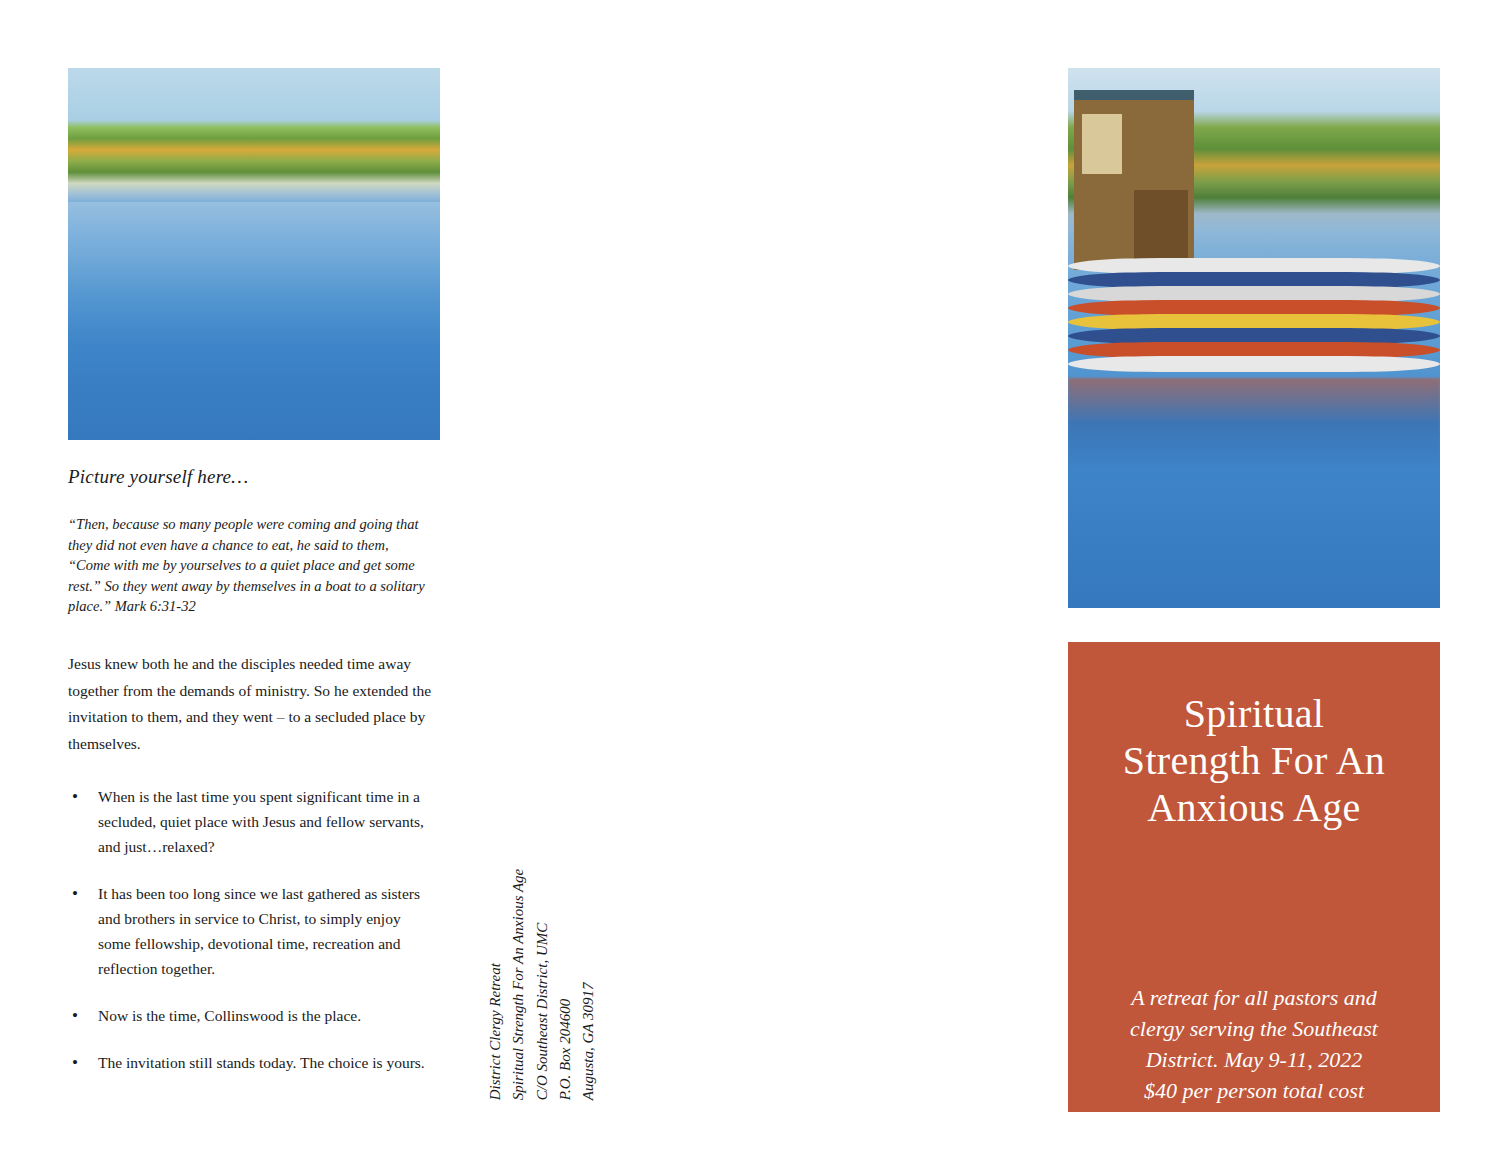Picture yourself here…
“Then, because so many people were coming and going that they did not even have a chance to eat, he said to them, “Come with me by yourselves to a quiet place and get some rest.” So they went away by themselves in a boat to a solitary place.” Mark 6:31-32
Jesus knew both he and the disciples needed time away together from the demands of ministry. So he extended the invitation to them, and they went – to a secluded place by themselves.
When is the last time you spent significant time in a secluded, quiet place with Jesus and fellow servants, and just…relaxed?
It has been too long since we last gathered as sisters and brothers in service to Christ, to simply enjoy some fellowship, devotional time, recreation and reflection together.
Now is the time, Collinswood is the place.
The invitation still stands today. The choice is yours.
District Clergy Retreat
Spiritual Strength For An Anxious Age
C/O Southeast District, UMC
P.O. Box 204600
Augusta, GA 30917
Spiritual
Strength For An
Anxious Age
A retreat for all pastors and clergy serving the Southeast District. May 9-11, 2022
$40 per person total cost